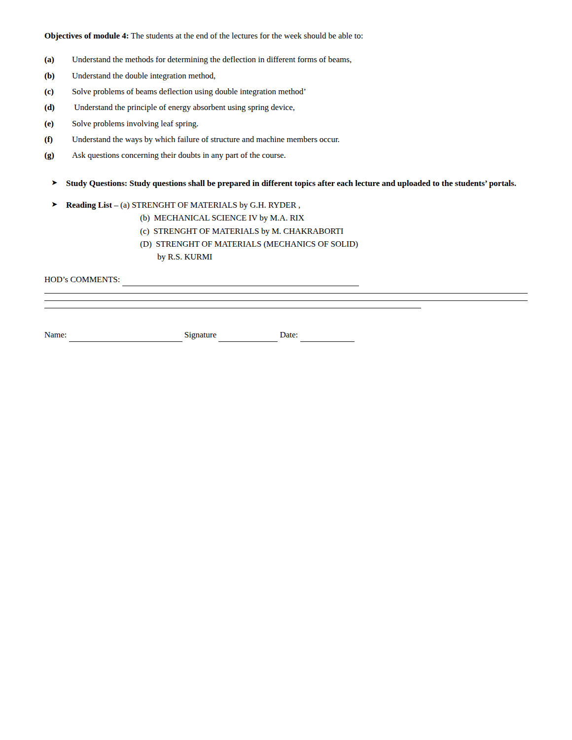Objectives of module 4: The students at the end of the lectures for the week should be able to:
(a) Understand the methods for determining the deflection in different forms of beams,
(b) Understand the double integration method,
(c) Solve problems of beams deflection using double integration method’
(d) Understand the principle of energy absorbent using spring device,
(e) Solve problems involving leaf spring.
(f) Understand the ways by which failure of structure and machine members occur.
(g) Ask questions concerning their doubts in any part of the course.
Study Questions: Study questions shall be prepared in different topics after each lecture and uploaded to the students’ portals.
Reading List – (a) STRENGHT OF MATERIALS by G.H. RYDER ,
(b) MECHANICAL SCIENCE IV by M.A. RIX (c) STRENGHT OF MATERIALS by M. CHAKRABORTI (D) STRENGHT OF MATERIALS (MECHANICS OF SOLID) by R.S. KURMI
HOD’s COMMENTS:
Name: Signature Date: